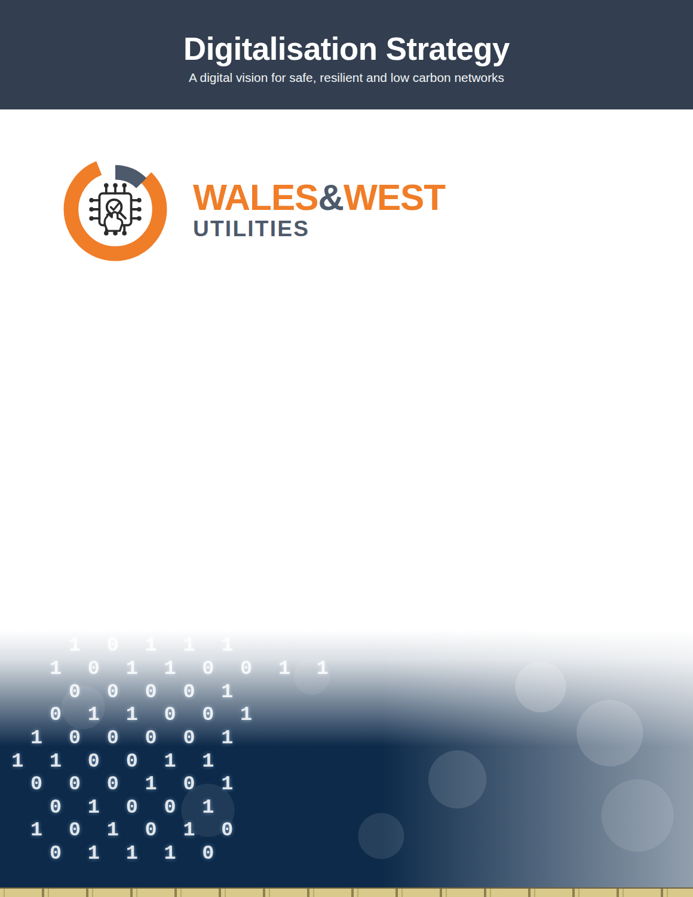Digitalisation Strategy
A digital vision for safe, resilient and low carbon networks
WALES&WEST
UTILITIES
1 0 1 1 1 1 0 1 1 0 0 1 1 0 0 0 0 1 0 1 1 0 0 1 1 0 0 0 0 1 1 1 0 0 1 1 0 0 0 1 0 1 0 1 0 0 1 1 0 1 0 1 0 0 1 1 1 0